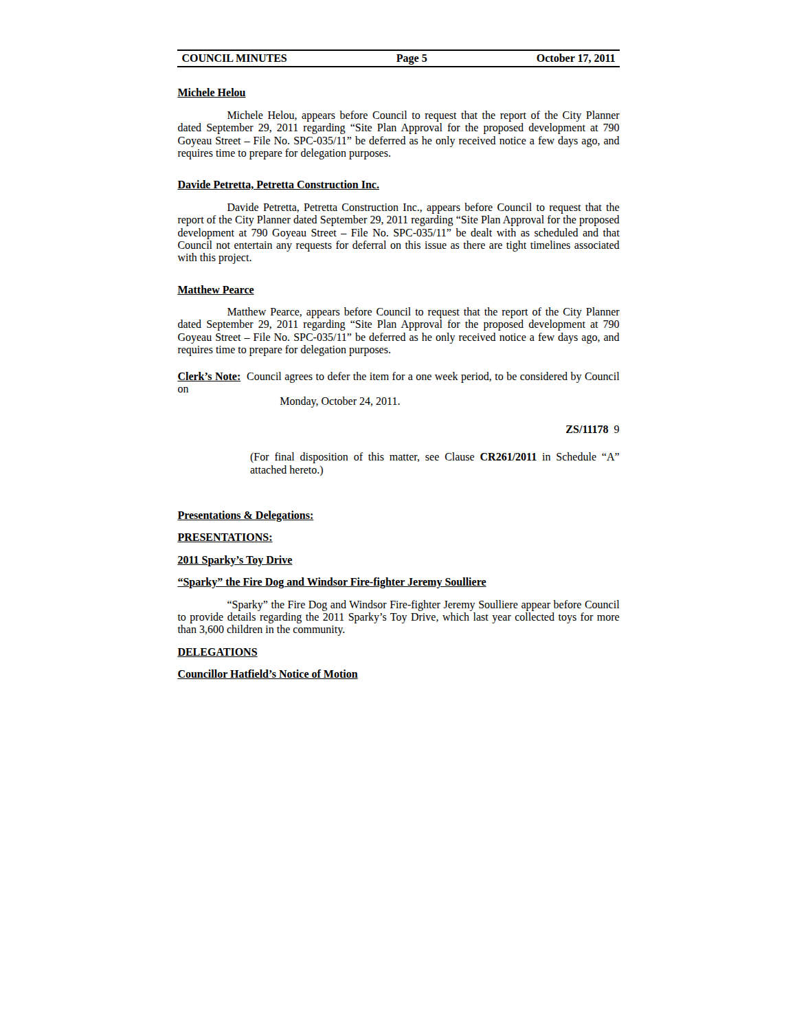COUNCIL MINUTES Page 5 October 17, 2011
Michele Helou
Michele Helou, appears before Council to request that the report of the City Planner dated September 29, 2011 regarding “Site Plan Approval for the proposed development at 790 Goyeau Street – File No. SPC-035/11” be deferred as he only received notice a few days ago, and requires time to prepare for delegation purposes.
Davide Petretta, Petretta Construction Inc.
Davide Petretta, Petretta Construction Inc., appears before Council to request that the report of the City Planner dated September 29, 2011 regarding “Site Plan Approval for the proposed development at 790 Goyeau Street – File No. SPC-035/11” be dealt with as scheduled and that Council not entertain any requests for deferral on this issue as there are tight timelines associated with this project.
Matthew Pearce
Matthew Pearce, appears before Council to request that the report of the City Planner dated September 29, 2011 regarding “Site Plan Approval for the proposed development at 790 Goyeau Street – File No. SPC-035/11” be deferred as he only received notice a few days ago, and requires time to prepare for delegation purposes.
Clerk’s Note: Council agrees to defer the item for a one week period, to be considered by Council on
Monday, October 24, 2011.
ZS/11178 9
(For final disposition of this matter, see Clause CR261/2011 in Schedule “A” attached hereto.)
Presentations & Delegations:
PRESENTATIONS:
2011 Sparky’s Toy Drive
“Sparky” the Fire Dog and Windsor Fire-fighter Jeremy Soulliere
“Sparky” the Fire Dog and Windsor Fire-fighter Jeremy Soulliere appear before Council to provide details regarding the 2011 Sparky’s Toy Drive, which last year collected toys for more than 3,600 children in the community.
DELEGATIONS
Councillor Hatfield’s Notice of Motion